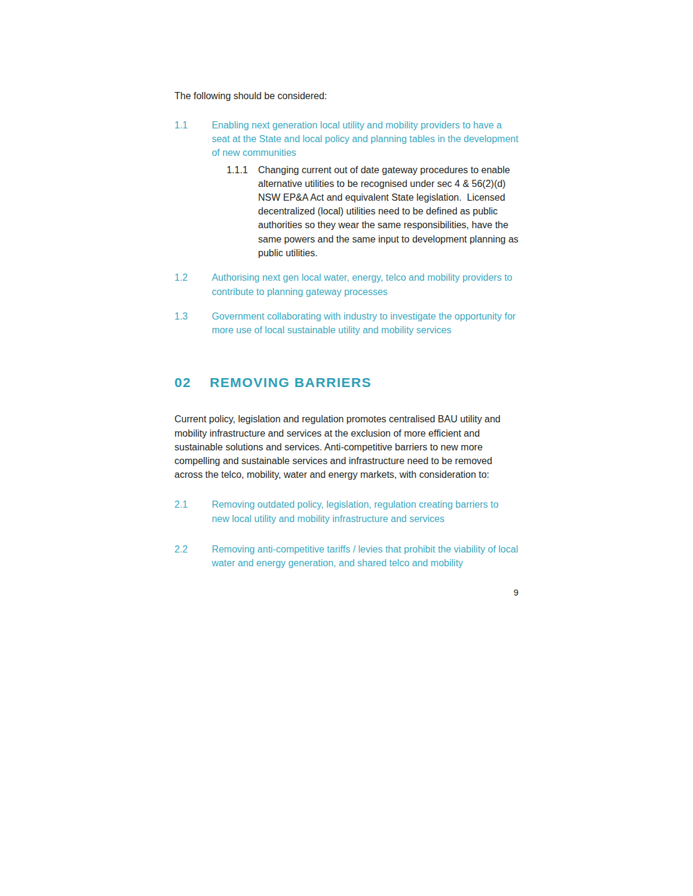The following should be considered:
1.1
Enabling next generation local utility and mobility providers to have a seat at the State and local policy and planning tables in the development of new communities
1.1.1
Changing current out of date gateway procedures to enable alternative utilities to be recognised under sec 4 & 56(2)(d) NSW EP&A Act and equivalent State legislation. Licensed decentralized (local) utilities need to be defined as public authorities so they wear the same responsibilities, have the same powers and the same input to development planning as public utilities.
1.2
Authorising next gen local water, energy, telco and mobility providers to contribute to planning gateway processes
1.3
Government collaborating with industry to investigate the opportunity for more use of local sustainable utility and mobility services
02 REMOVING BARRIERS
Current policy, legislation and regulation promotes centralised BAU utility and mobility infrastructure and services at the exclusion of more efficient and sustainable solutions and services. Anti-competitive barriers to new more compelling and sustainable services and infrastructure need to be removed across the telco, mobility, water and energy markets, with consideration to:
2.1
Removing outdated policy, legislation, regulation creating barriers to new local utility and mobility infrastructure and services
2.2
Removing anti-competitive tariffs / levies that prohibit the viability of local water and energy generation, and shared telco and mobility
9